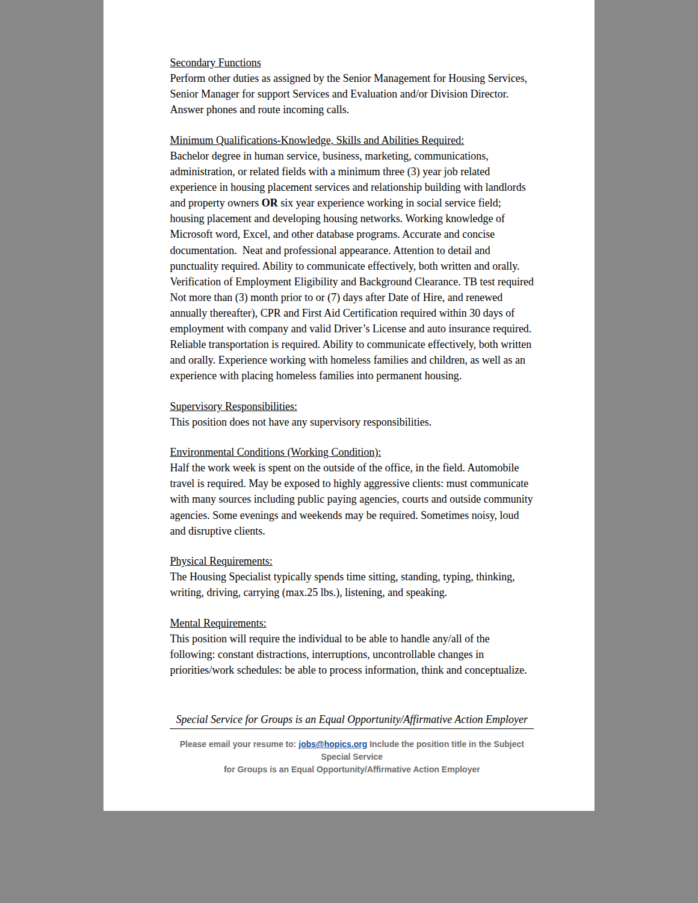Secondary Functions
Perform other duties as assigned by the Senior Management for Housing Services, Senior Manager for support Services and Evaluation and/or Division Director. Answer phones and route incoming calls.
Minimum Qualifications-Knowledge, Skills and Abilities Required:
Bachelor degree in human service, business, marketing, communications, administration, or related fields with a minimum three (3) year job related experience in housing placement services and relationship building with landlords and property owners OR six year experience working in social service field; housing placement and developing housing networks. Working knowledge of Microsoft word, Excel, and other database programs. Accurate and concise documentation. Neat and professional appearance. Attention to detail and punctuality required. Ability to communicate effectively, both written and orally. Verification of Employment Eligibility and Background Clearance. TB test required Not more than (3) month prior to or (7) days after Date of Hire, and renewed annually thereafter), CPR and First Aid Certification required within 30 days of employment with company and valid Driver’s License and auto insurance required. Reliable transportation is required. Ability to communicate effectively, both written and orally. Experience working with homeless families and children, as well as an experience with placing homeless families into permanent housing.
Supervisory Responsibilities:
This position does not have any supervisory responsibilities.
Environmental Conditions (Working Condition):
Half the work week is spent on the outside of the office, in the field. Automobile travel is required. May be exposed to highly aggressive clients: must communicate with many sources including public paying agencies, courts and outside community agencies. Some evenings and weekends may be required. Sometimes noisy, loud and disruptive clients.
Physical Requirements:
The Housing Specialist typically spends time sitting, standing, typing, thinking, writing, driving, carrying (max.25 lbs.), listening, and speaking.
Mental Requirements:
This position will require the individual to be able to handle any/all of the following: constant distractions, interruptions, uncontrollable changes in priorities/work schedules: be able to process information, think and conceptualize.
Special Service for Groups is an Equal Opportunity/Affirmative Action Employer
Please email your resume to: jobs@hopics.org Include the position title in the Subject Special Service
for Groups is an Equal Opportunity/Affirmative Action Employer